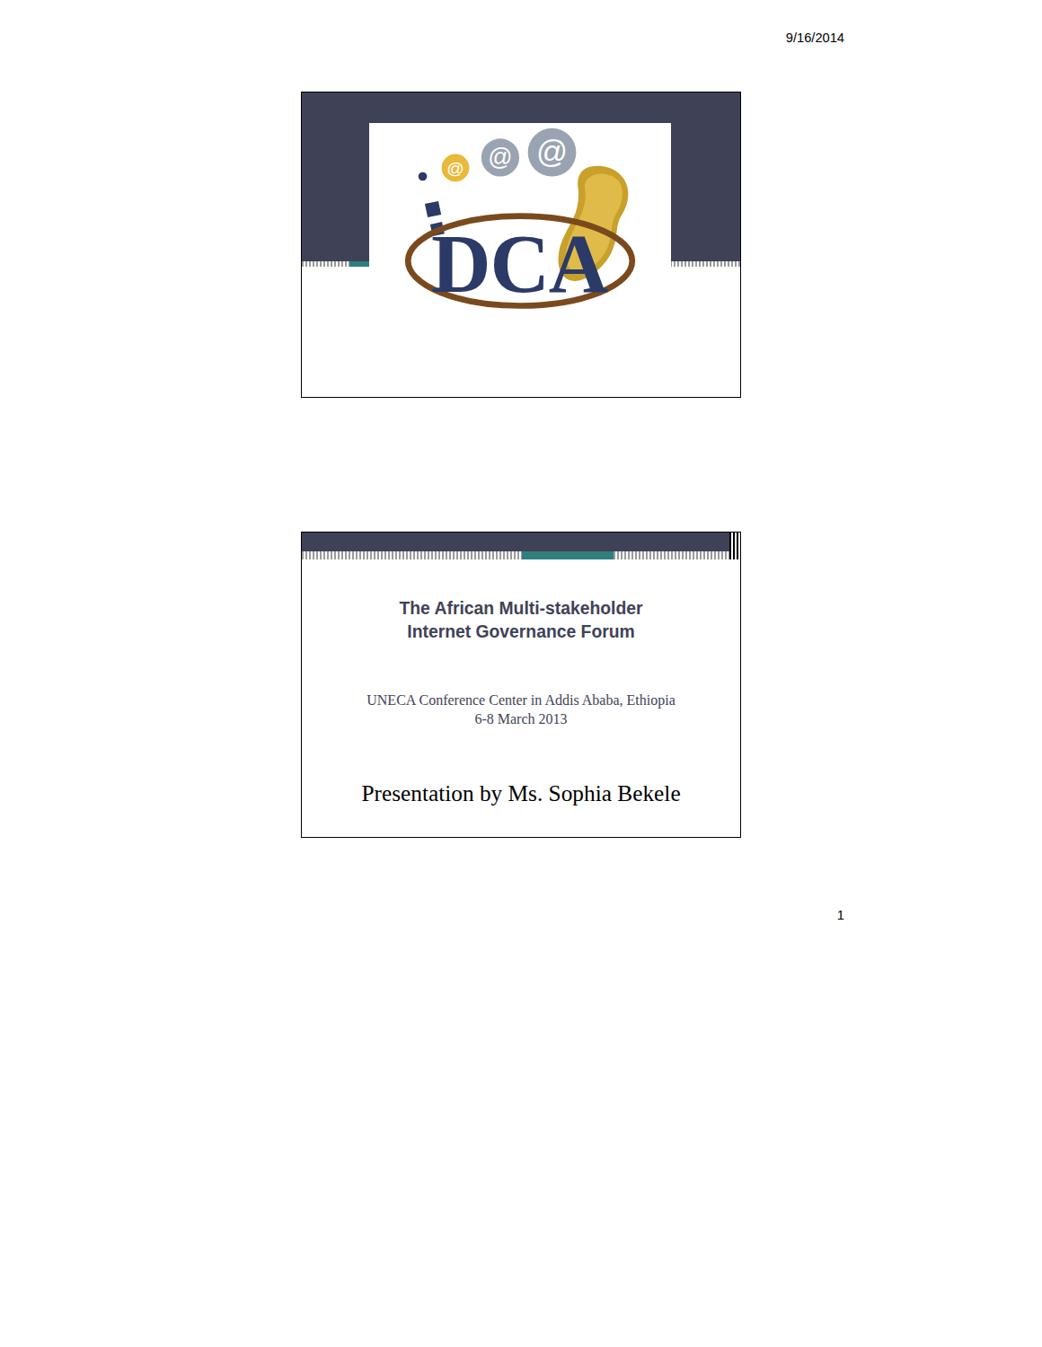9/16/2014
@ @ @ D C A
The African Multi-stakeholder
Internet Governance Forum
UNECA Conference Center in Addis Ababa, Ethiopia
6-8 March 2013
Presentation by Ms. Sophia Bekele
1